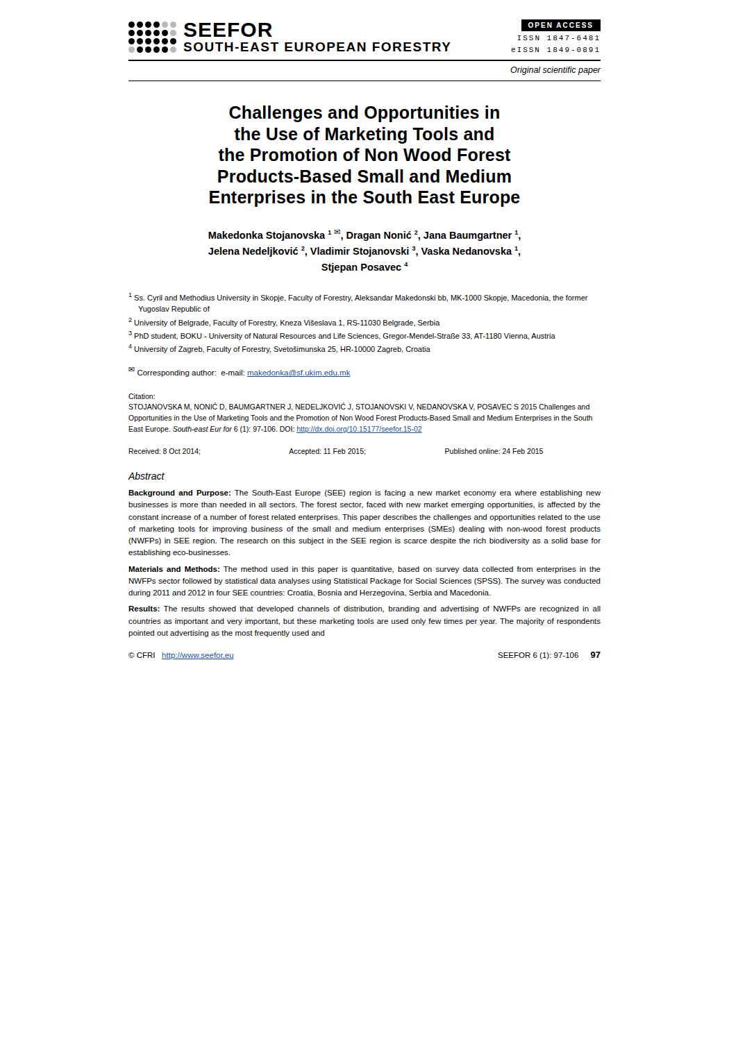SEEFOR
SOUTH-EAST EUROPEAN FORESTRY
OPEN ACCESS
ISSN 1847-6481
eISSN 1849-0891
Original scientific paper
Challenges and Opportunities in
the Use of Marketing Tools and
the Promotion of Non Wood Forest
Products-Based Small and Medium
Enterprises in the South East Europe
Makedonka Stojanovska 1 ✉, Dragan Nonić 2, Jana Baumgartner 1,
Jelena Nedeljković 2, Vladimir Stojanovski 3, Vaska Nedanovska 1,
Stjepan Posavec 4
1 Ss. Cyril and Methodius University in Skopje, Faculty of Forestry, Aleksandar Makedonski bb, MK-1000 Skopje, Macedonia, the former Yugoslav Republic of
2 University of Belgrade, Faculty of Forestry, Kneza Višeslava 1, RS-11030 Belgrade, Serbia
3 PhD student, BOKU - University of Natural Resources and Life Sciences, Gregor-Mendel-Straße 33, AT-1180 Vienna, Austria
4 University of Zagreb, Faculty of Forestry, Svetošimunska 25, HR-10000 Zagreb, Croatia
✉ Corresponding author: e-mail: makedonka@sf.ukim.edu.mk
Citation: STOJANOVSKA M, NONIĆ D, BAUMGARTNER J, NEDELJKOVIĆ J, STOJANOVSKI V, NEDANOVSKA V, POSAVEC S 2015 Challenges and Opportunities in the Use of Marketing Tools and the Promotion of Non Wood Forest Products-Based Small and Medium Enterprises in the South East Europe. South-east Eur for 6 (1): 97-106. DOI: http://dx.doi.org/10.15177/seefor.15-02
Received: 8 Oct 2014;
Accepted: 11 Feb 2015;
Published online: 24 Feb 2015
Abstract
Background and Purpose: The South-East Europe (SEE) region is facing a new market economy era where establishing new businesses is more than needed in all sectors. The forest sector, faced with new market emerging opportunities, is affected by the constant increase of a number of forest related enterprises. This paper describes the challenges and opportunities related to the use of marketing tools for improving business of the small and medium enterprises (SMEs) dealing with non-wood forest products (NWFPs) in SEE region. The research on this subject in the SEE region is scarce despite the rich biodiversity as a solid base for establishing eco-businesses.
Materials and Methods: The method used in this paper is quantitative, based on survey data collected from enterprises in the NWFPs sector followed by statistical data analyses using Statistical Package for Social Sciences (SPSS). The survey was conducted during 2011 and 2012 in four SEE countries: Croatia, Bosnia and Herzegovina, Serbia and Macedonia.
Results: The results showed that developed channels of distribution, branding and advertising of NWFPs are recognized in all countries as important and very important, but these marketing tools are used only few times per year. The majority of respondents pointed out advertising as the most frequently used and
© CFRI http://www.seefor.eu
SEEFOR 6 (1): 97-106 97